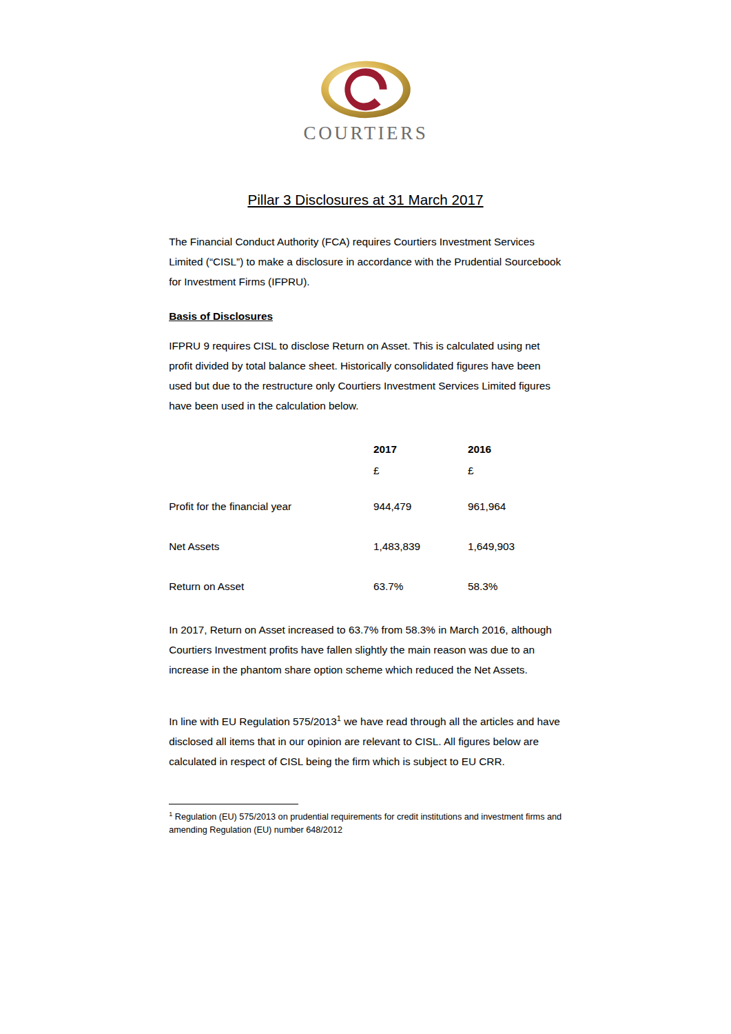COURTIERS
Pillar 3 Disclosures at 31 March 2017
The Financial Conduct Authority (FCA) requires Courtiers Investment Services Limited (“CISL”) to make a disclosure in accordance with the Prudential Sourcebook for Investment Firms (IFPRU).
Basis of Disclosures
IFPRU 9 requires CISL to disclose Return on Asset. This is calculated using net profit divided by total balance sheet. Historically consolidated figures have been used but due to the restructure only Courtiers Investment Services Limited figures have been used in the calculation below.
| | 2017 | 2016 |
| --- | --- | --- |
| | £ | £ |
| Profit for the financial year | 944,479 | 961,964 |
| Net Assets | 1,483,839 | 1,649,903 |
| Return on Asset | 63.7% | 58.3% |
In 2017, Return on Asset increased to 63.7% from 58.3% in March 2016, although Courtiers Investment profits have fallen slightly the main reason was due to an increase in the phantom share option scheme which reduced the Net Assets.
In line with EU Regulation 575/20131 we have read through all the articles and have disclosed all items that in our opinion are relevant to CISL. All figures below are calculated in respect of CISL being the firm which is subject to EU CRR.
1 Regulation (EU) 575/2013 on prudential requirements for credit institutions and investment firms and amending Regulation (EU) number 648/2012